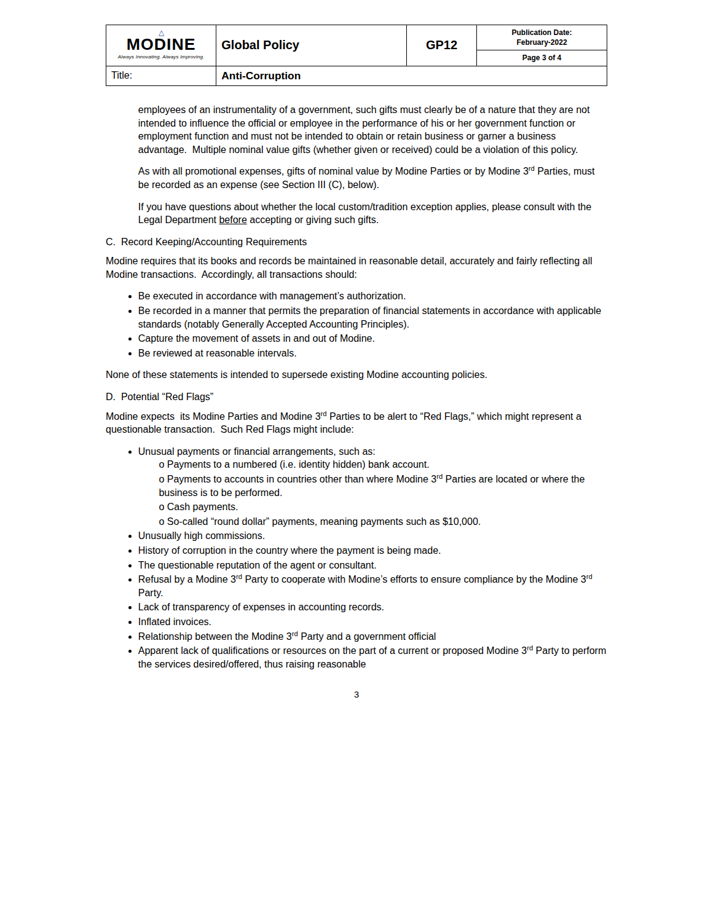| △ MODINE Always Innovating. Always Improving. | Global Policy | GP12 | Publication Date: February-2022 |
| Page 3 of 4 |
| Title: | Anti-Corruption |
employees of an instrumentality of a government, such gifts must clearly be of a nature that they are not intended to influence the official or employee in the performance of his or her government function or employment function and must not be intended to obtain or retain business or garner a business advantage. Multiple nominal value gifts (whether given or received) could be a violation of this policy.
As with all promotional expenses, gifts of nominal value by Modine Parties or by Modine 3rd Parties, must be recorded as an expense (see Section III (C), below).
If you have questions about whether the local custom/tradition exception applies, please consult with the Legal Department before accepting or giving such gifts.
C. Record Keeping/Accounting Requirements
Modine requires that its books and records be maintained in reasonable detail, accurately and fairly reflecting all Modine transactions. Accordingly, all transactions should:
Be executed in accordance with management’s authorization.
Be recorded in a manner that permits the preparation of financial statements in accordance with applicable standards (notably Generally Accepted Accounting Principles).
Capture the movement of assets in and out of Modine.
Be reviewed at reasonable intervals.
None of these statements is intended to supersede existing Modine accounting policies.
D. Potential “Red Flags”
Modine expects its Modine Parties and Modine 3rd Parties to be alert to “Red Flags,” which might represent a questionable transaction. Such Red Flags might include:
Unusual payments or financial arrangements, such as:
Payments to a numbered (i.e. identity hidden) bank account.
Payments to accounts in countries other than where Modine 3rd Parties are located or where the business is to be performed.
Cash payments.
So-called “round dollar” payments, meaning payments such as $10,000.
Unusually high commissions.
History of corruption in the country where the payment is being made.
The questionable reputation of the agent or consultant.
Refusal by a Modine 3rd Party to cooperate with Modine’s efforts to ensure compliance by the Modine 3rd Party.
Lack of transparency of expenses in accounting records.
Inflated invoices.
Relationship between the Modine 3rd Party and a government official
Apparent lack of qualifications or resources on the part of a current or proposed Modine 3rd Party to perform the services desired/offered, thus raising reasonable
3